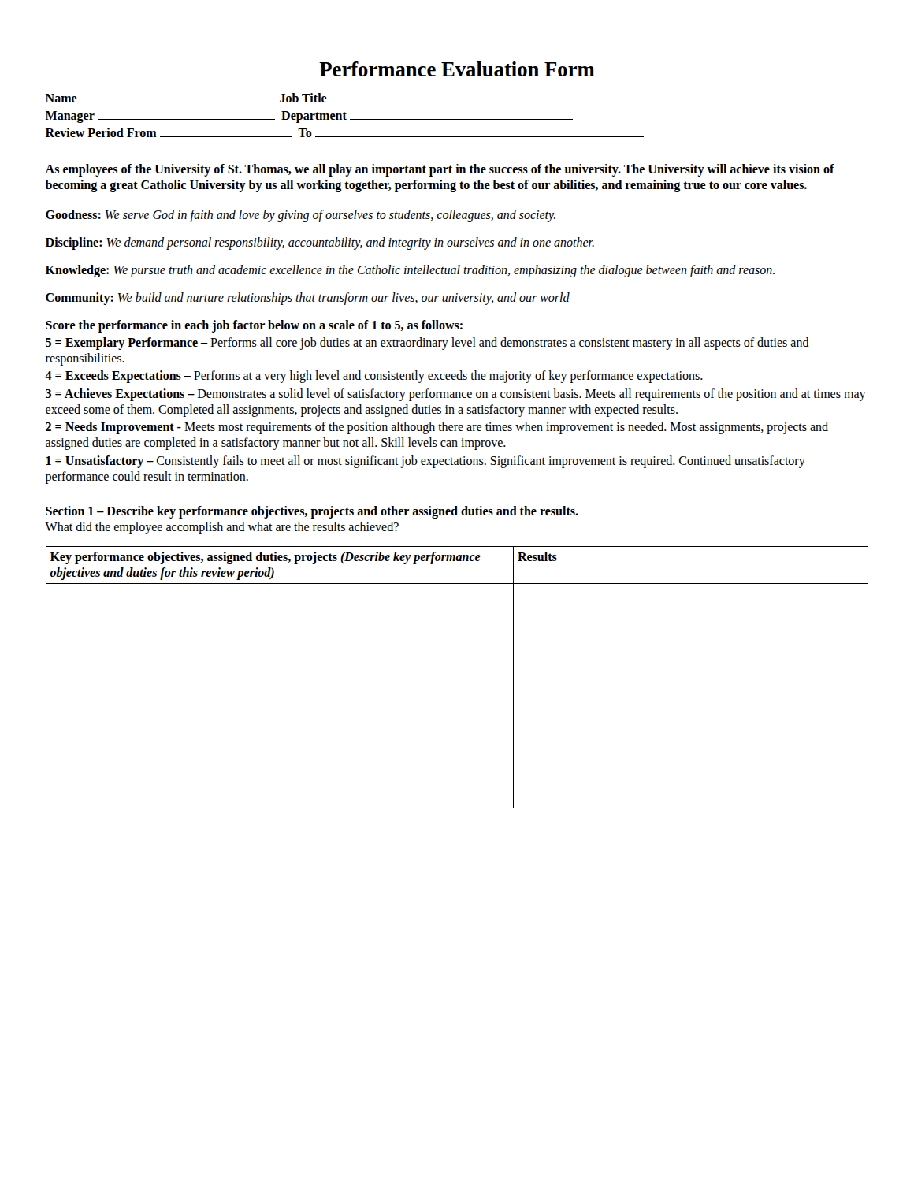Performance Evaluation Form
Name Job Title
Manager Department
Review Period From To
As employees of the University of St. Thomas, we all play an important part in the success of the university. The University will achieve its vision of becoming a great Catholic University by us all working together, performing to the best of our abilities, and remaining true to our core values.
Goodness: We serve God in faith and love by giving of ourselves to students, colleagues, and society.
Discipline: We demand personal responsibility, accountability, and integrity in ourselves and in one another.
Knowledge: We pursue truth and academic excellence in the Catholic intellectual tradition, emphasizing the dialogue between faith and reason.
Community: We build and nurture relationships that transform our lives, our university, and our world
Score the performance in each job factor below on a scale of 1 to 5, as follows:
5 = Exemplary Performance – Performs all core job duties at an extraordinary level and demonstrates a consistent mastery in all aspects of duties and responsibilities.
4 = Exceeds Expectations – Performs at a very high level and consistently exceeds the majority of key performance expectations.
3 = Achieves Expectations – Demonstrates a solid level of satisfactory performance on a consistent basis. Meets all requirements of the position and at times may exceed some of them. Completed all assignments, projects and assigned duties in a satisfactory manner with expected results.
2 = Needs Improvement - Meets most requirements of the position although there are times when improvement is needed. Most assignments, projects and assigned duties are completed in a satisfactory manner but not all. Skill levels can improve.
1 = Unsatisfactory – Consistently fails to meet all or most significant job expectations. Significant improvement is required. Continued unsatisfactory performance could result in termination.
Section 1 – Describe key performance objectives, projects and other assigned duties and the results.
What did the employee accomplish and what are the results achieved?
| Key performance objectives, assigned duties, projects (Describe key performance objectives and duties for this review period) | Results |
| --- | --- |